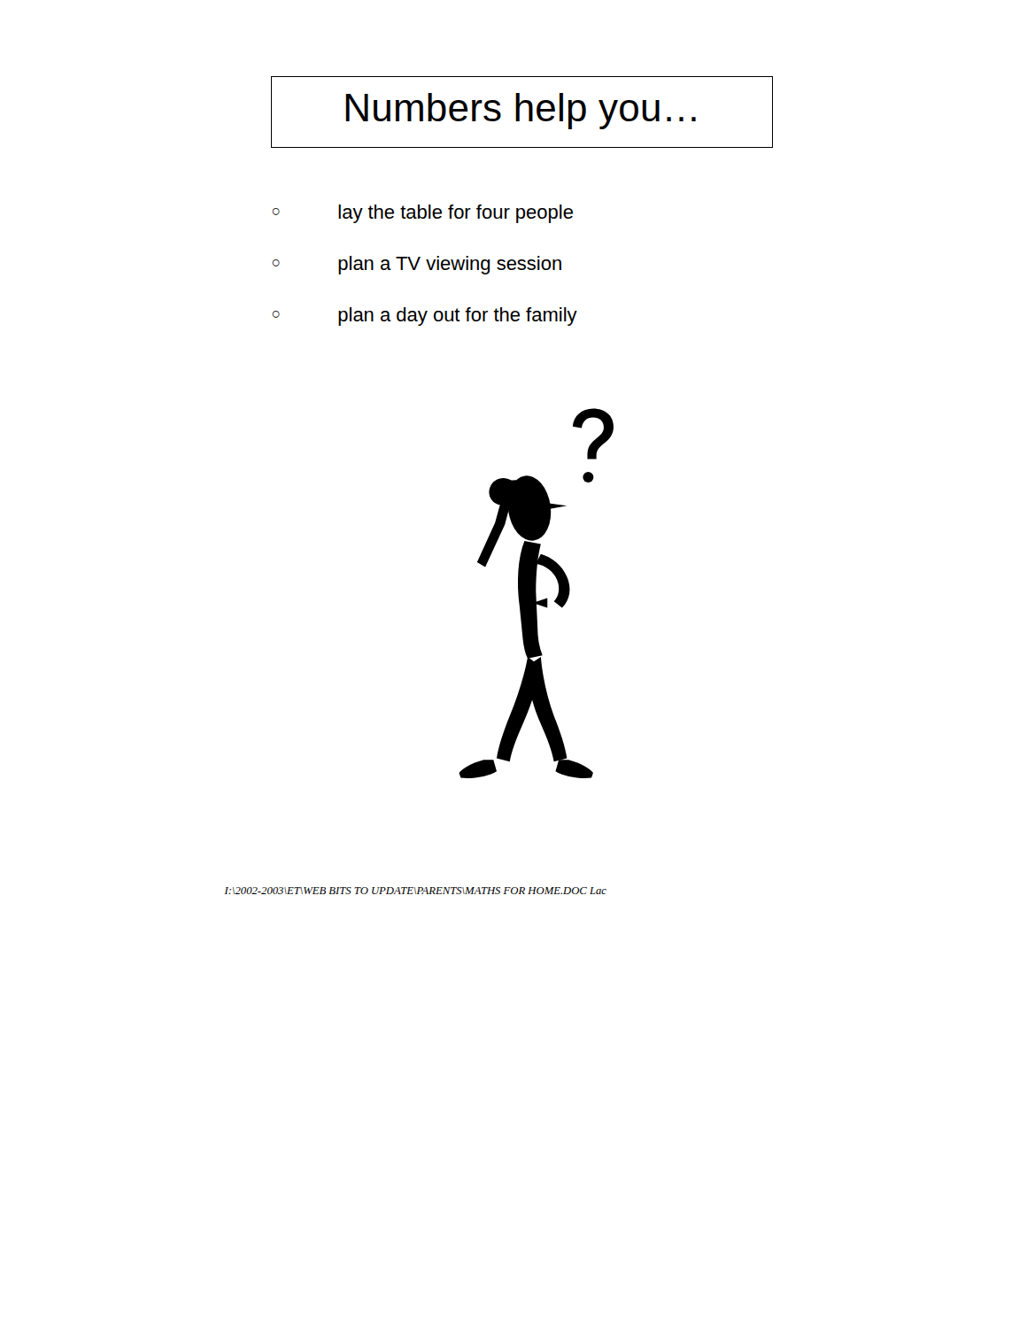Numbers help you…
lay the table for four people
plan a TV viewing session
plan a day out for the family
I:\2002-2003\ET\WEB BITS TO UPDATE\PARENTS\MATHS FOR HOME.DOC Lac